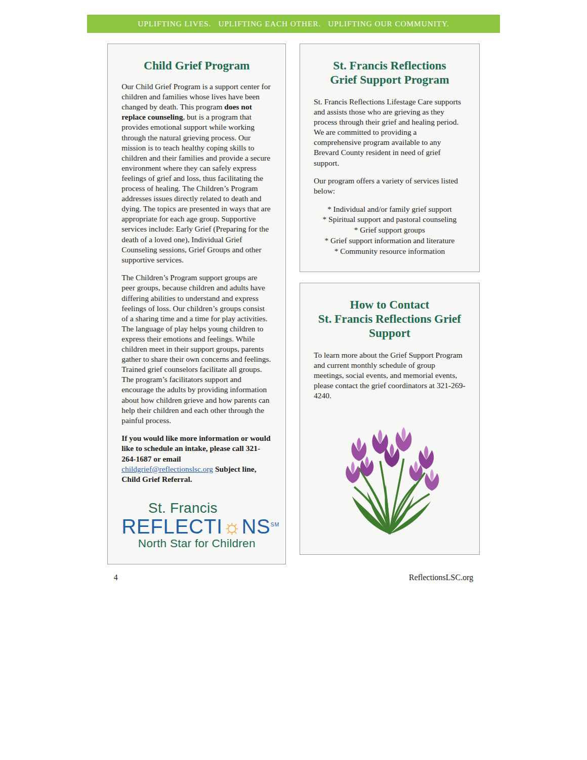Uplifting Lives. Uplifting Each Other. Uplifting Our Community.
Child Grief Program
Our Child Grief Program is a support center for children and families whose lives have been changed by death. This program does not replace counseling, but is a program that provides emotional support while working through the natural grieving process. Our mission is to teach healthy coping skills to children and their families and provide a secure environment where they can safely express feelings of grief and loss, thus facilitating the process of healing. The Children’s Program addresses issues directly related to death and dying. The topics are presented in ways that are appropriate for each age group. Supportive services include: Early Grief (Preparing for the death of a loved one), Individual Grief Counseling sessions, Grief Groups and other supportive services.
The Children’s Program support groups are peer groups, because children and adults have differing abilities to understand and express feelings of loss. Our children’s groups consist of a sharing time and a time for play activities. The language of play helps young children to express their emotions and feelings. While children meet in their support groups, parents gather to share their own concerns and feelings. Trained grief counselors facilitate all groups. The program’s facilitators support and encourage the adults by providing information about how children grieve and how parents can help their children and each other through the painful process.
If you would like more information or would like to schedule an intake, please call 321-264-1687 or email childgrief@reflectionslsc.org Subject line, Child Grief Referral.
St. Francis REFLECTI☼NSSM North Star for Children
St. Francis Reflections
Grief Support Program
St. Francis Reflections Lifestage Care supports and assists those who are grieving as they process through their grief and healing period. We are committed to providing a comprehensive program available to any Brevard County resident in need of grief support.
Our program offers a variety of services listed below:
* Individual and/or family grief support
* Spiritual support and pastoral counseling
* Grief support groups
* Grief support information and literature
* Community resource information
How to Contact
St. Francis Reflections Grief Support
To learn more about the Grief Support Program and current monthly schedule of group meetings, social events, and memorial events, please contact the grief coordinators at 321-269-4240.
4
ReflectionsLSC.org